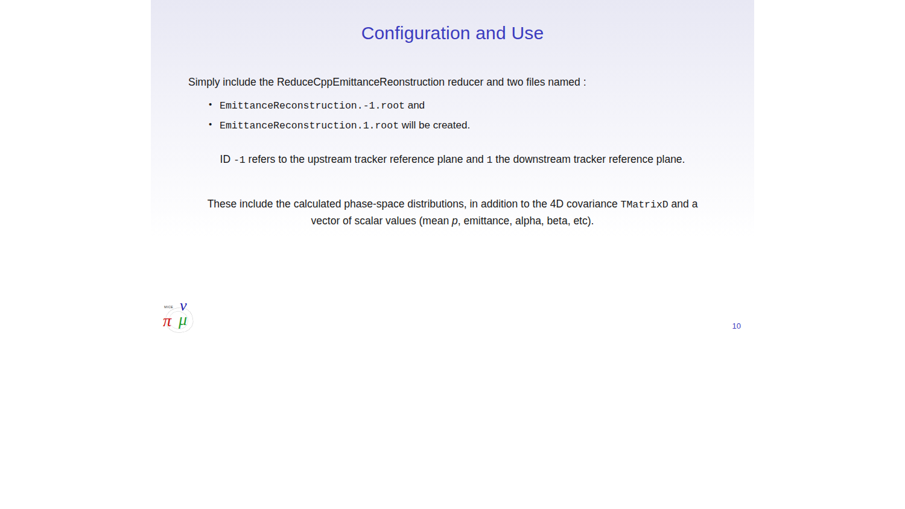Configuration and Use
Simply include the ReduceCppEmittanceReonstruction reducer and two files named :
EmittanceReconstruction.-1.root and
EmittanceReconstruction.1.root will be created.
ID -1 refers to the upstream tracker reference plane and 1 the downstream tracker reference plane.
These include the calculated phase-space distributions, in addition to the 4D covariance TMatrixD and a vector of scalar values (mean p, emittance, alpha, beta, etc).
ν π μ MICE
10